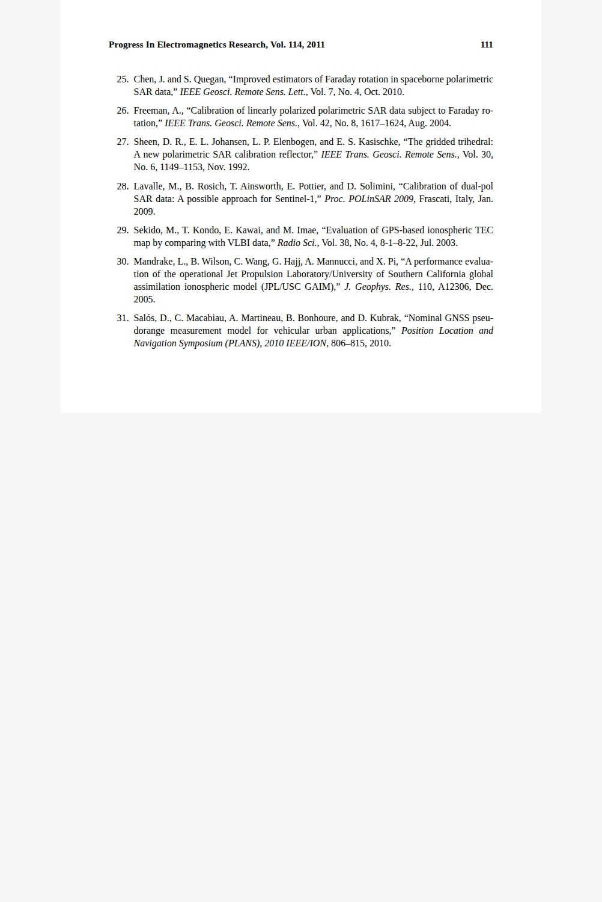Progress In Electromagnetics Research, Vol. 114, 2011 111
25. Chen, J. and S. Quegan, “Improved estimators of Faraday rotation in spaceborne polarimetric SAR data,” IEEE Geosci. Remote Sens. Lett., Vol. 7, No. 4, Oct. 2010.
26. Freeman, A., “Calibration of linearly polarized polarimetric SAR data subject to Faraday rotation,” IEEE Trans. Geosci. Remote Sens., Vol. 42, No. 8, 1617–1624, Aug. 2004.
27. Sheen, D. R., E. L. Johansen, L. P. Elenbogen, and E. S. Kasischke, “The gridded trihedral: A new polarimetric SAR calibration reflector,” IEEE Trans. Geosci. Remote Sens., Vol. 30, No. 6, 1149–1153, Nov. 1992.
28. Lavalle, M., B. Rosich, T. Ainsworth, E. Pottier, and D. Solimini, “Calibration of dual-pol SAR data: A possible approach for Sentinel-1,” Proc. POLinSAR 2009, Frascati, Italy, Jan. 2009.
29. Sekido, M., T. Kondo, E. Kawai, and M. Imae, “Evaluation of GPS-based ionospheric TEC map by comparing with VLBI data,” Radio Sci., Vol. 38, No. 4, 8-1–8-22, Jul. 2003.
30. Mandrake, L., B. Wilson, C. Wang, G. Hajj, A. Mannucci, and X. Pi, “A performance evaluation of the operational Jet Propulsion Laboratory/University of Southern California global assimilation ionospheric model (JPL/USC GAIM),” J. Geophys. Res., 110, A12306, Dec. 2005.
31. Salós, D., C. Macabiau, A. Martineau, B. Bonhoure, and D. Kubrak, “Nominal GNSS pseudorange measurement model for vehicular urban applications,” Position Location and Navigation Symposium (PLANS), 2010 IEEE/ION, 806–815, 2010.